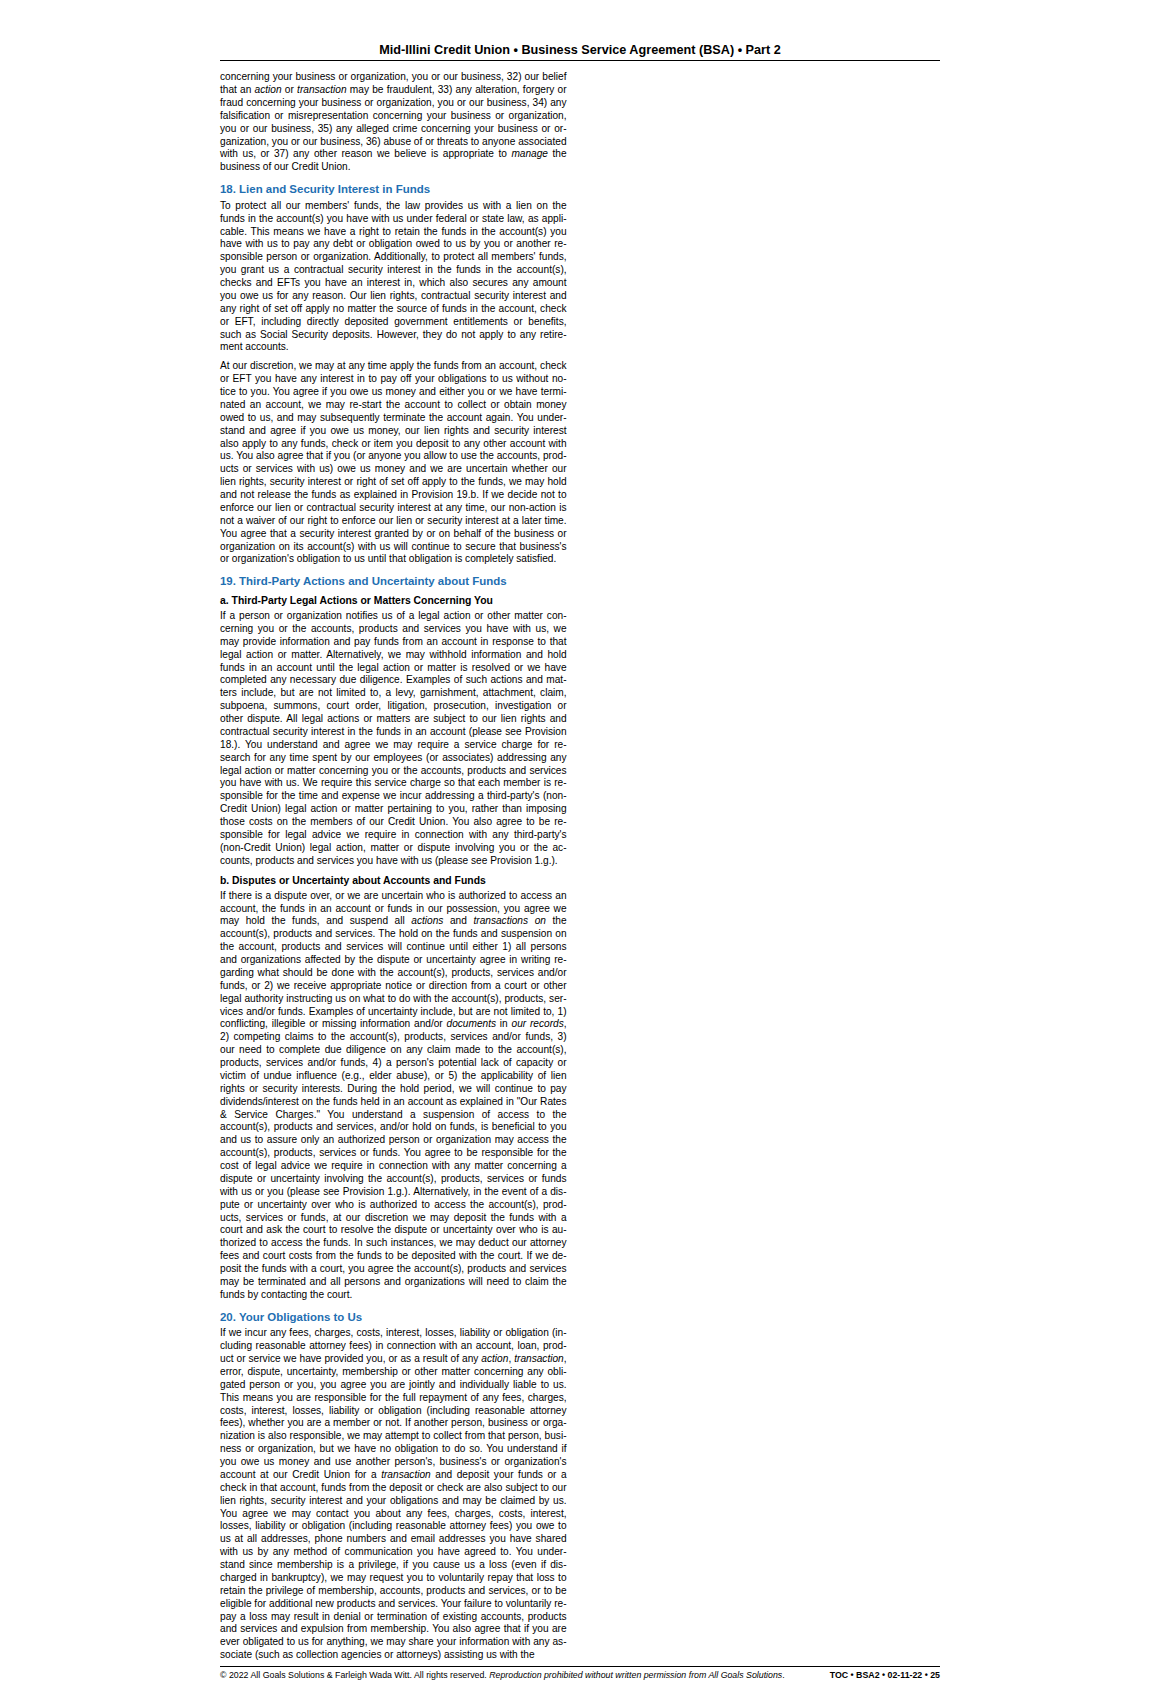Mid-Illini Credit Union • Business Service Agreement (BSA) • Part 2
concerning your business or organization, you or our business, 32) our belief that an action or transaction may be fraudulent, 33) any alteration, forgery or fraud concerning your business or organization, you or our business, 34) any falsification or misrepresentation concerning your business or organization, you or our business, 35) any alleged crime concerning your business or organization, you or our business, 36) abuse of or threats to anyone associated with us, or 37) any other reason we believe is appropriate to manage the business of our Credit Union.
18. Lien and Security Interest in Funds
To protect all our members' funds, the law provides us with a lien on the funds in the account(s) you have with us under federal or state law, as applicable. This means we have a right to retain the funds in the account(s) you have with us to pay any debt or obligation owed to us by you or another responsible person or organization. Additionally, to protect all members' funds, you grant us a contractual security interest in the funds in the account(s), checks and EFTs you have an interest in, which also secures any amount you owe us for any reason. Our lien rights, contractual security interest and any right of set off apply no matter the source of funds in the account, check or EFT, including directly deposited government entitlements or benefits, such as Social Security deposits. However, they do not apply to any retirement accounts.
At our discretion, we may at any time apply the funds from an account, check or EFT you have any interest in to pay off your obligations to us without notice to you. You agree if you owe us money and either you or we have terminated an account, we may re-start the account to collect or obtain money owed to us, and may subsequently terminate the account again. You understand and agree if you owe us money, our lien rights and security interest also apply to any funds, check or item you deposit to any other account with us. You also agree that if you (or anyone you allow to use the accounts, products or services with us) owe us money and we are uncertain whether our lien rights, security interest or right of set off apply to the funds, we may hold and not release the funds as explained in Provision 19.b. If we decide not to enforce our lien or contractual security interest at any time, our non-action is not a waiver of our right to enforce our lien or security interest at a later time. You agree that a security interest granted by or on behalf of the business or organization on its account(s) with us will continue to secure that business's or organization's obligation to us until that obligation is completely satisfied.
19. Third-Party Actions and Uncertainty about Funds
a. Third-Party Legal Actions or Matters Concerning You
If a person or organization notifies us of a legal action or other matter concerning you or the accounts, products and services you have with us, we may provide information and pay funds from an account in response to that legal action or matter. Alternatively, we may withhold information and hold funds in an account until the legal action or matter is resolved or we have completed any necessary due diligence. Examples of such actions and matters include, but are not limited to, a levy, garnishment, attachment, claim, subpoena, summons, court order, litigation, prosecution, investigation or other dispute. All legal actions or matters are subject to our lien rights and contractual security interest in the funds in an account (please see Provision 18.). You understand and agree we may require a service charge for research for any time spent by our employees (or associates) addressing any legal action or matter concerning you or the accounts, products and services you have with us. We require this service charge so that each member is responsible for the time and expense we incur addressing a third-party's (non-Credit Union) legal action or matter pertaining to you, rather than imposing those costs on the members of our Credit Union. You also agree to be responsible for legal advice we require in connection with any third-party's (non-Credit Union) legal action, matter or dispute involving you or the accounts, products and services you have with us (please see Provision 1.g.).
b. Disputes or Uncertainty about Accounts and Funds
If there is a dispute over, or we are uncertain who is authorized to access an account, the funds in an account or funds in our possession, you agree we may hold the funds, and suspend all actions and transactions on the account(s), products and services. The hold on the funds and suspension on the account, products and services will continue until either 1) all persons and organizations affected by the dispute or uncertainty agree in writing regarding what should be done with the account(s), products, services and/or funds, or 2) we receive appropriate notice or direction from a court or other legal authority instructing us on what to do with the account(s), products, services and/or funds. Examples of uncertainty include, but are not limited to, 1) conflicting, illegible or missing information and/or documents in our records, 2) competing claims to the account(s), products, services and/or funds, 3) our need to complete due diligence on any claim made to the account(s), products, services and/or funds, 4) a person's potential lack of capacity or victim of undue influence (e.g., elder abuse), or 5) the applicability of lien rights or security interests. During the hold period, we will continue to pay dividends/interest on the funds held in an account as explained in "Our Rates & Service Charges." You understand a suspension of access to the account(s), products and services, and/or hold on funds, is beneficial to you and us to assure only an authorized person or organization may access the account(s), products, services or funds. You agree to be responsible for the cost of legal advice we require in connection with any matter concerning a dispute or uncertainty involving the account(s), products, services or funds with us or you (please see Provision 1.g.). Alternatively, in the event of a dispute or uncertainty over who is authorized to access the account(s), products, services or funds, at our discretion we may deposit the funds with a court and ask the court to resolve the dispute or uncertainty over who is authorized to access the funds. In such instances, we may deduct our attorney fees and court costs from the funds to be deposited with the court. If we deposit the funds with a court, you agree the account(s), products and services may be terminated and all persons and organizations will need to claim the funds by contacting the court.
20. Your Obligations to Us
If we incur any fees, charges, costs, interest, losses, liability or obligation (including reasonable attorney fees) in connection with an account, loan, product or service we have provided you, or as a result of any action, transaction, error, dispute, uncertainty, membership or other matter concerning any obligated person or you, you agree you are jointly and individually liable to us. This means you are responsible for the full repayment of any fees, charges, costs, interest, losses, liability or obligation (including reasonable attorney fees), whether you are a member or not. If another person, business or organization is also responsible, we may attempt to collect from that person, business or organization, but we have no obligation to do so. You understand if you owe us money and use another person's, business's or organization's account at our Credit Union for a transaction and deposit your funds or a check in that account, funds from the deposit or check are also subject to our lien rights, security interest and your obligations and may be claimed by us. You agree we may contact you about any fees, charges, costs, interest, losses, liability or obligation (including reasonable attorney fees) you owe to us at all addresses, phone numbers and email addresses you have shared with us by any method of communication you have agreed to. You understand since membership is a privilege, if you cause us a loss (even if discharged in bankruptcy), we may request you to voluntarily repay that loss to retain the privilege of membership, accounts, products and services, or to be eligible for additional new products and services. Your failure to voluntarily repay a loss may result in denial or termination of existing accounts, products and services and expulsion from membership. You also agree that if you are ever obligated to us for anything, we may share your information with any associate (such as collection agencies or attorneys) assisting us with the
© 2022 All Goals Solutions & Farleigh Wada Witt. All rights reserved. Reproduction prohibited without written permission from All Goals Solutions.
TOC • BSA2 • 02-11-22 • 25